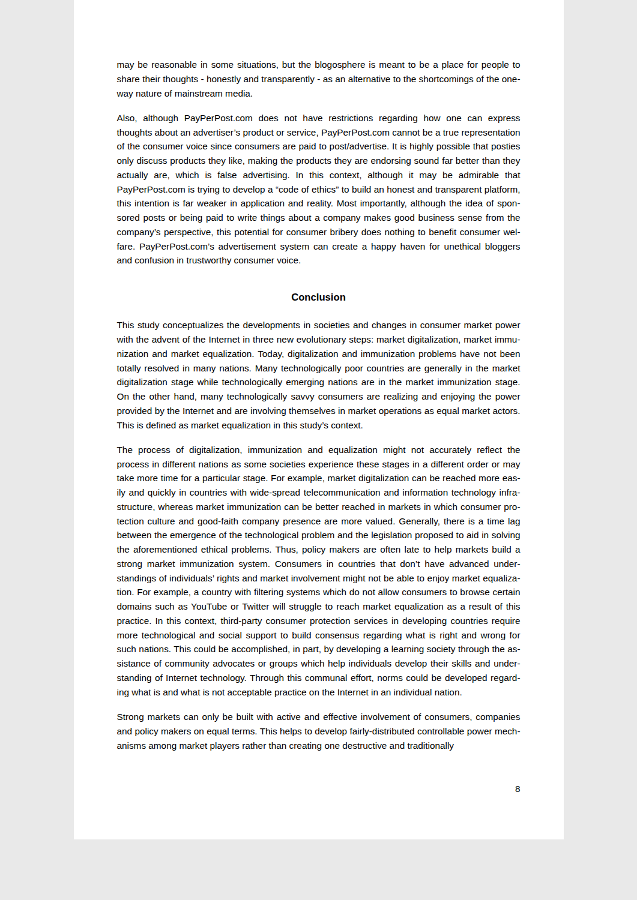may be reasonable in some situations, but the blogosphere is meant to be a place for people to share their thoughts - honestly and transparently - as an alternative to the shortcomings of the one-way nature of mainstream media.
Also, although PayPerPost.com does not have restrictions regarding how one can express thoughts about an advertiser’s product or service, PayPerPost.com cannot be a true representation of the consumer voice since consumers are paid to post/advertise. It is highly possible that posties only discuss products they like, making the products they are endorsing sound far better than they actually are, which is false advertising. In this context, although it may be admirable that PayPerPost.com is trying to develop a “code of ethics” to build an honest and transparent platform, this intention is far weaker in application and reality. Most importantly, although the idea of sponsored posts or being paid to write things about a company makes good business sense from the company’s perspective, this potential for consumer bribery does nothing to benefit consumer welfare. PayPerPost.com’s advertisement system can create a happy haven for unethical bloggers and confusion in trustworthy consumer voice.
Conclusion
This study conceptualizes the developments in societies and changes in consumer market power with the advent of the Internet in three new evolutionary steps: market digitalization, market immunization and market equalization. Today, digitalization and immunization problems have not been totally resolved in many nations. Many technologically poor countries are generally in the market digitalization stage while technologically emerging nations are in the market immunization stage. On the other hand, many technologically savvy consumers are realizing and enjoying the power provided by the Internet and are involving themselves in market operations as equal market actors. This is defined as market equalization in this study’s context.
The process of digitalization, immunization and equalization might not accurately reflect the process in different nations as some societies experience these stages in a different order or may take more time for a particular stage. For example, market digitalization can be reached more easily and quickly in countries with wide-spread telecommunication and information technology infrastructure, whereas market immunization can be better reached in markets in which consumer protection culture and good-faith company presence are more valued. Generally, there is a time lag between the emergence of the technological problem and the legislation proposed to aid in solving the aforementioned ethical problems. Thus, policy makers are often late to help markets build a strong market immunization system. Consumers in countries that don’t have advanced understandings of individuals’ rights and market involvement might not be able to enjoy market equalization. For example, a country with filtering systems which do not allow consumers to browse certain domains such as YouTube or Twitter will struggle to reach market equalization as a result of this practice. In this context, third-party consumer protection services in developing countries require more technological and social support to build consensus regarding what is right and wrong for such nations. This could be accomplished, in part, by developing a learning society through the assistance of community advocates or groups which help individuals develop their skills and understanding of Internet technology. Through this communal effort, norms could be developed regarding what is and what is not acceptable practice on the Internet in an individual nation.
Strong markets can only be built with active and effective involvement of consumers, companies and policy makers on equal terms. This helps to develop fairly-distributed controllable power mechanisms among market players rather than creating one destructive and traditionally
8